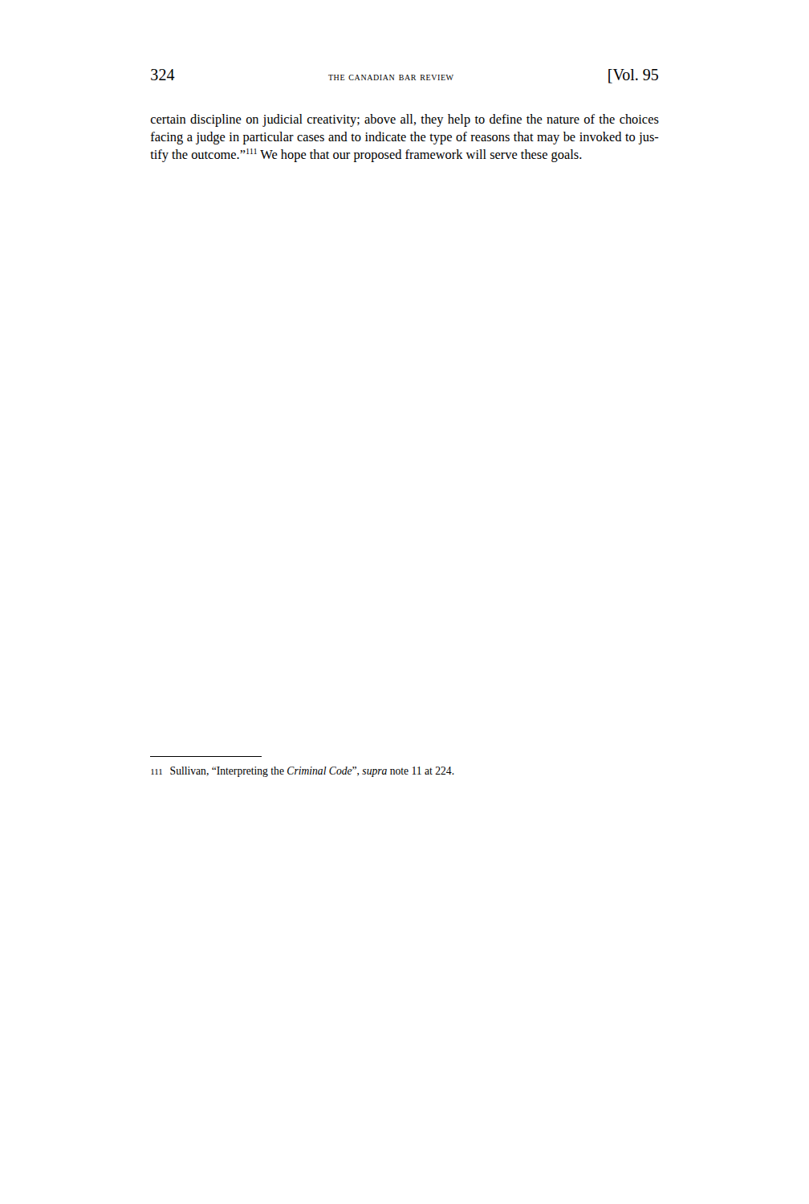324 The Canadian Bar Review [Vol. 95
certain discipline on judicial creativity; above all, they help to define the nature of the choices facing a judge in particular cases and to indicate the type of reasons that may be invoked to justify the outcome.”111 We hope that our proposed framework will serve these goals.
111 Sullivan, “Interpreting the Criminal Code”, supra note 11 at 224.